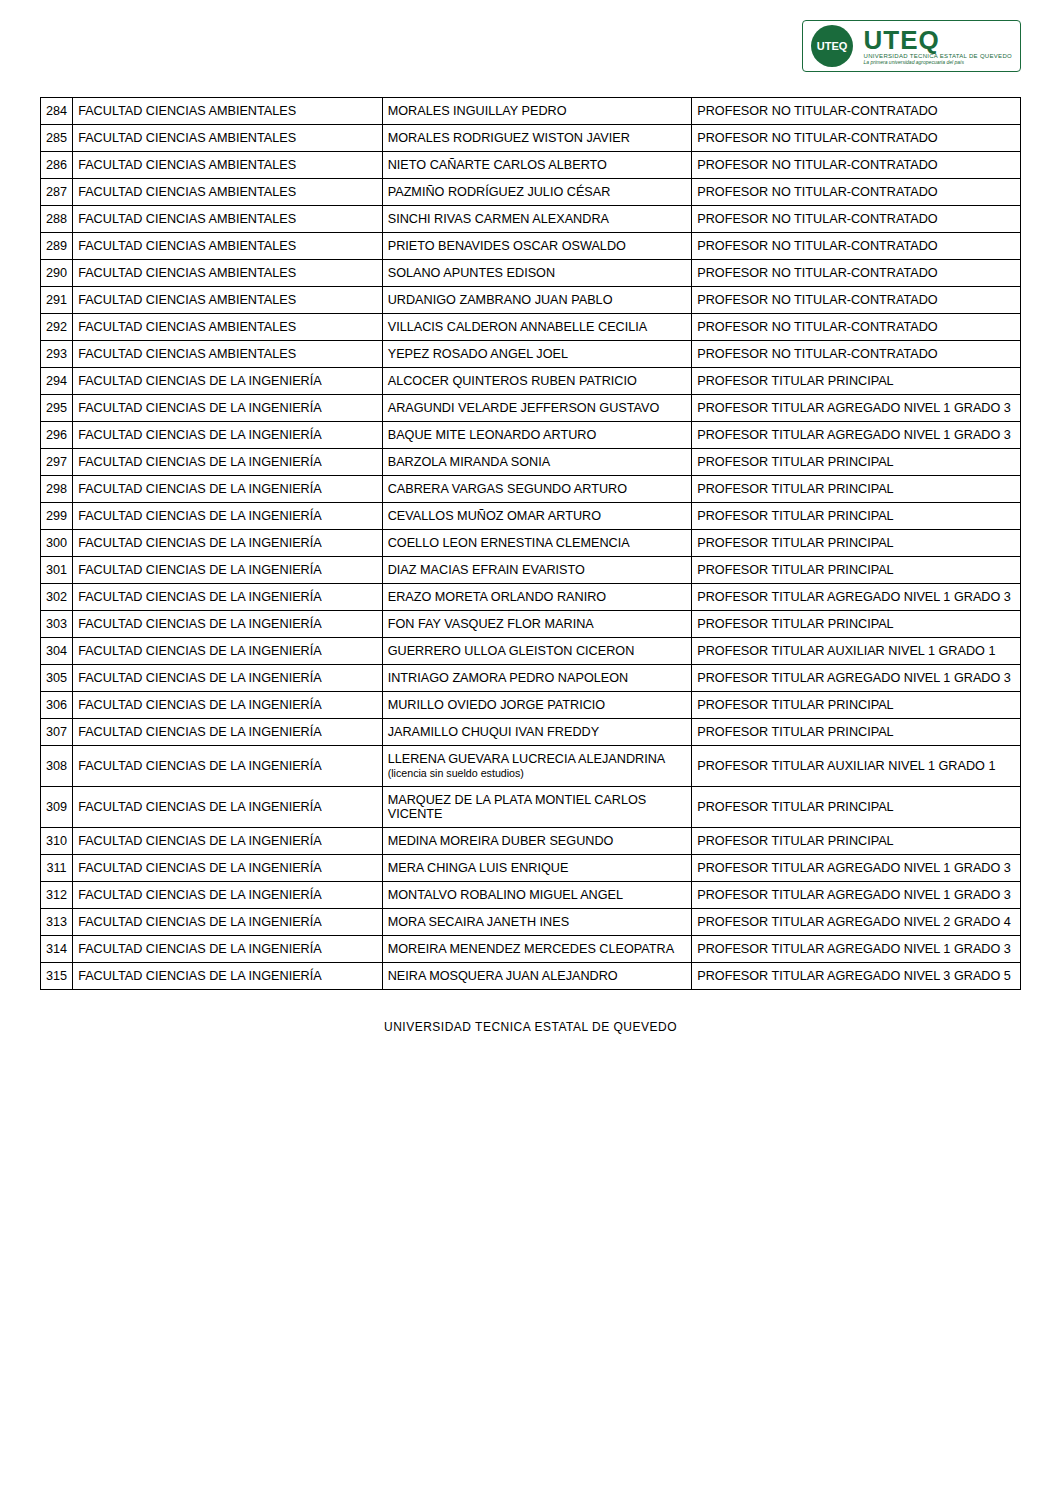UTEQ UTEQ UNIVERSIDAD TECNICA ESTATAL DE QUEVEDO La primera universidad agropecuaria del país
| 284 | FACULTAD CIENCIAS AMBIENTALES | MORALES INGUILLAY PEDRO | PROFESOR NO TITULAR-CONTRATADO |
| 285 | FACULTAD CIENCIAS AMBIENTALES | MORALES RODRIGUEZ WISTON JAVIER | PROFESOR NO TITULAR-CONTRATADO |
| 286 | FACULTAD CIENCIAS AMBIENTALES | NIETO CAÑARTE CARLOS ALBERTO | PROFESOR NO TITULAR-CONTRATADO |
| 287 | FACULTAD CIENCIAS AMBIENTALES | PAZMIÑO RODRÍGUEZ JULIO CÉSAR | PROFESOR NO TITULAR-CONTRATADO |
| 288 | FACULTAD CIENCIAS AMBIENTALES | SINCHI RIVAS CARMEN ALEXANDRA | PROFESOR NO TITULAR-CONTRATADO |
| 289 | FACULTAD CIENCIAS AMBIENTALES | PRIETO BENAVIDES OSCAR OSWALDO | PROFESOR NO TITULAR-CONTRATADO |
| 290 | FACULTAD CIENCIAS AMBIENTALES | SOLANO APUNTES EDISON | PROFESOR NO TITULAR-CONTRATADO |
| 291 | FACULTAD CIENCIAS AMBIENTALES | URDANIGO ZAMBRANO JUAN PABLO | PROFESOR NO TITULAR-CONTRATADO |
| 292 | FACULTAD CIENCIAS AMBIENTALES | VILLACIS CALDERON ANNABELLE CECILIA | PROFESOR NO TITULAR-CONTRATADO |
| 293 | FACULTAD CIENCIAS AMBIENTALES | YEPEZ ROSADO ANGEL JOEL | PROFESOR NO TITULAR-CONTRATADO |
| 294 | FACULTAD CIENCIAS DE LA INGENIERÍA | ALCOCER QUINTEROS RUBEN PATRICIO | PROFESOR TITULAR PRINCIPAL |
| 295 | FACULTAD CIENCIAS DE LA INGENIERÍA | ARAGUNDI VELARDE JEFFERSON GUSTAVO | PROFESOR TITULAR AGREGADO NIVEL 1 GRADO 3 |
| 296 | FACULTAD CIENCIAS DE LA INGENIERÍA | BAQUE MITE LEONARDO ARTURO | PROFESOR TITULAR AGREGADO NIVEL 1 GRADO 3 |
| 297 | FACULTAD CIENCIAS DE LA INGENIERÍA | BARZOLA MIRANDA SONIA | PROFESOR TITULAR PRINCIPAL |
| 298 | FACULTAD CIENCIAS DE LA INGENIERÍA | CABRERA VARGAS SEGUNDO ARTURO | PROFESOR TITULAR PRINCIPAL |
| 299 | FACULTAD CIENCIAS DE LA INGENIERÍA | CEVALLOS MUÑOZ OMAR ARTURO | PROFESOR TITULAR PRINCIPAL |
| 300 | FACULTAD CIENCIAS DE LA INGENIERÍA | COELLO LEON ERNESTINA CLEMENCIA | PROFESOR TITULAR PRINCIPAL |
| 301 | FACULTAD CIENCIAS DE LA INGENIERÍA | DIAZ MACIAS EFRAIN EVARISTO | PROFESOR TITULAR PRINCIPAL |
| 302 | FACULTAD CIENCIAS DE LA INGENIERÍA | ERAZO MORETA ORLANDO RANIRO | PROFESOR TITULAR AGREGADO NIVEL 1 GRADO 3 |
| 303 | FACULTAD CIENCIAS DE LA INGENIERÍA | FON FAY VASQUEZ FLOR MARINA | PROFESOR TITULAR PRINCIPAL |
| 304 | FACULTAD CIENCIAS DE LA INGENIERÍA | GUERRERO ULLOA GLEISTON CICERON | PROFESOR TITULAR AUXILIAR NIVEL 1 GRADO 1 |
| 305 | FACULTAD CIENCIAS DE LA INGENIERÍA | INTRIAGO ZAMORA PEDRO NAPOLEON | PROFESOR TITULAR AGREGADO NIVEL 1 GRADO 3 |
| 306 | FACULTAD CIENCIAS DE LA INGENIERÍA | MURILLO OVIEDO JORGE PATRICIO | PROFESOR TITULAR PRINCIPAL |
| 307 | FACULTAD CIENCIAS DE LA INGENIERÍA | JARAMILLO CHUQUI IVAN FREDDY | PROFESOR TITULAR PRINCIPAL |
| 308 | FACULTAD CIENCIAS DE LA INGENIERÍA | LLERENA GUEVARA LUCRECIA ALEJANDRINA (licencia sin sueldo estudios) | PROFESOR TITULAR AUXILIAR NIVEL 1 GRADO 1 |
| 309 | FACULTAD CIENCIAS DE LA INGENIERÍA | MARQUEZ DE LA PLATA MONTIEL CARLOS VICENTE | PROFESOR TITULAR PRINCIPAL |
| 310 | FACULTAD CIENCIAS DE LA INGENIERÍA | MEDINA MOREIRA DUBER SEGUNDO | PROFESOR TITULAR PRINCIPAL |
| 311 | FACULTAD CIENCIAS DE LA INGENIERÍA | MERA CHINGA LUIS ENRIQUE | PROFESOR TITULAR AGREGADO NIVEL 1 GRADO 3 |
| 312 | FACULTAD CIENCIAS DE LA INGENIERÍA | MONTALVO ROBALINO MIGUEL ANGEL | PROFESOR TITULAR AGREGADO NIVEL 1 GRADO 3 |
| 313 | FACULTAD CIENCIAS DE LA INGENIERÍA | MORA SECAIRA JANETH INES | PROFESOR TITULAR AGREGADO NIVEL 2 GRADO 4 |
| 314 | FACULTAD CIENCIAS DE LA INGENIERÍA | MOREIRA MENENDEZ MERCEDES CLEOPATRA | PROFESOR TITULAR AGREGADO NIVEL 1 GRADO 3 |
| 315 | FACULTAD CIENCIAS DE LA INGENIERÍA | NEIRA MOSQUERA JUAN ALEJANDRO | PROFESOR TITULAR AGREGADO NIVEL 3 GRADO 5 |
UNIVERSIDAD TECNICA ESTATAL DE QUEVEDO